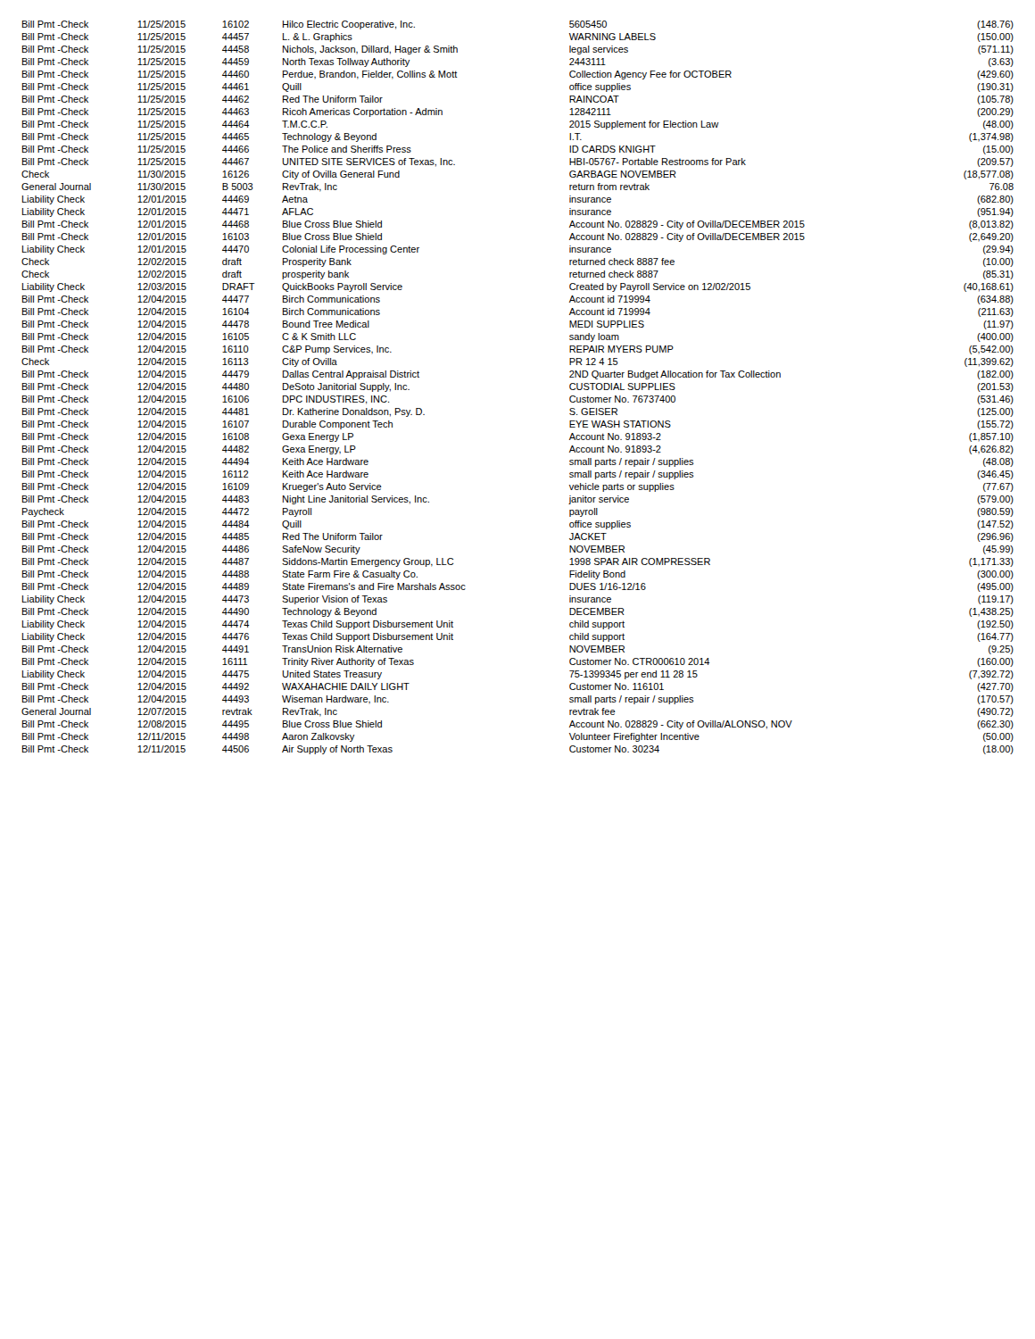| Bill Pmt -Check | 11/25/2015 | 16102 | Hilco Electric Cooperative, Inc. | 5605450 | (148.76) |
| Bill Pmt -Check | 11/25/2015 | 44457 | L. & L. Graphics | WARNING LABELS | (150.00) |
| Bill Pmt -Check | 11/25/2015 | 44458 | Nichols, Jackson, Dillard, Hager & Smith | legal services | (571.11) |
| Bill Pmt -Check | 11/25/2015 | 44459 | North Texas Tollway Authority | 2443111 | (3.63) |
| Bill Pmt -Check | 11/25/2015 | 44460 | Perdue, Brandon, Fielder, Collins & Mott | Collection Agency Fee for OCTOBER | (429.60) |
| Bill Pmt -Check | 11/25/2015 | 44461 | Quill | office supplies | (190.31) |
| Bill Pmt -Check | 11/25/2015 | 44462 | Red The Uniform Tailor | RAINCOAT | (105.78) |
| Bill Pmt -Check | 11/25/2015 | 44463 | Ricoh Americas Corportation - Admin | 12842111 | (200.29) |
| Bill Pmt -Check | 11/25/2015 | 44464 | T.M.C.C.P. | 2015 Supplement for Election Law | (48.00) |
| Bill Pmt -Check | 11/25/2015 | 44465 | Technology & Beyond | I.T. | (1,374.98) |
| Bill Pmt -Check | 11/25/2015 | 44466 | The Police and Sheriffs Press | ID CARDS KNIGHT | (15.00) |
| Bill Pmt -Check | 11/25/2015 | 44467 | UNITED SITE SERVICES of Texas, Inc. | HBI-05767- Portable Restrooms for Park | (209.57) |
| Check | 11/30/2015 | 16126 | City of Ovilla General Fund | GARBAGE NOVEMBER | (18,577.08) |
| General Journal | 11/30/2015 | B 5003 | RevTrak, Inc | return from revtrak | 76.08 |
| Liability Check | 12/01/2015 | 44469 | Aetna | insurance | (682.80) |
| Liability Check | 12/01/2015 | 44471 | AFLAC | insurance | (951.94) |
| Bill Pmt -Check | 12/01/2015 | 44468 | Blue Cross Blue Shield | Account No. 028829 - City of Ovilla/DECEMBER 2015 | (8,013.82) |
| Bill Pmt -Check | 12/01/2015 | 16103 | Blue Cross Blue Shield | Account No. 028829 - City of Ovilla/DECEMBER 2015 | (2,649.20) |
| Liability Check | 12/01/2015 | 44470 | Colonial Life Processing Center | insurance | (29.94) |
| Check | 12/02/2015 | draft | Prosperity Bank | returned check 8887 fee | (10.00) |
| Check | 12/02/2015 | draft | prosperity bank | returned check 8887 | (85.31) |
| Liability Check | 12/03/2015 | DRAFT | QuickBooks Payroll Service | Created by Payroll Service on 12/02/2015 | (40,168.61) |
| Bill Pmt -Check | 12/04/2015 | 44477 | Birch Communications | Account id 719994 | (634.88) |
| Bill Pmt -Check | 12/04/2015 | 16104 | Birch Communications | Account id 719994 | (211.63) |
| Bill Pmt -Check | 12/04/2015 | 44478 | Bound Tree Medical | MEDI SUPPLIES | (11.97) |
| Bill Pmt -Check | 12/04/2015 | 16105 | C & K Smith LLC | sandy loam | (400.00) |
| Bill Pmt -Check | 12/04/2015 | 16110 | C&P Pump Services, Inc. | REPAIR MYERS PUMP | (5,542.00) |
| Check | 12/04/2015 | 16113 | City of Ovilla | PR 12 4 15 | (11,399.62) |
| Bill Pmt -Check | 12/04/2015 | 44479 | Dallas Central Appraisal District | 2ND Quarter Budget Allocation for Tax Collection | (182.00) |
| Bill Pmt -Check | 12/04/2015 | 44480 | DeSoto Janitorial Supply, Inc. | CUSTODIAL SUPPLIES | (201.53) |
| Bill Pmt -Check | 12/04/2015 | 16106 | DPC INDUSTIRES, INC. | Customer No. 76737400 | (531.46) |
| Bill Pmt -Check | 12/04/2015 | 44481 | Dr. Katherine Donaldson, Psy. D. | S. GEISER | (125.00) |
| Bill Pmt -Check | 12/04/2015 | 16107 | Durable Component Tech | EYE WASH STATIONS | (155.72) |
| Bill Pmt -Check | 12/04/2015 | 16108 | Gexa Energy LP | Account No. 91893-2 | (1,857.10) |
| Bill Pmt -Check | 12/04/2015 | 44482 | Gexa Energy, LP | Account No. 91893-2 | (4,626.82) |
| Bill Pmt -Check | 12/04/2015 | 44494 | Keith Ace Hardware | small parts / repair / supplies | (48.08) |
| Bill Pmt -Check | 12/04/2015 | 16112 | Keith Ace Hardware | small parts / repair / supplies | (346.45) |
| Bill Pmt -Check | 12/04/2015 | 16109 | Krueger's Auto Service | vehicle parts or supplies | (77.67) |
| Bill Pmt -Check | 12/04/2015 | 44483 | Night Line Janitorial Services, Inc. | janitor service | (579.00) |
| Paycheck | 12/04/2015 | 44472 | Payroll | payroll | (980.59) |
| Bill Pmt -Check | 12/04/2015 | 44484 | Quill | office supplies | (147.52) |
| Bill Pmt -Check | 12/04/2015 | 44485 | Red The Uniform Tailor | JACKET | (296.96) |
| Bill Pmt -Check | 12/04/2015 | 44486 | SafeNow Security | NOVEMBER | (45.99) |
| Bill Pmt -Check | 12/04/2015 | 44487 | Siddons-Martin Emergency Group, LLC | 1998 SPAR AIR COMPRESSER | (1,171.33) |
| Bill Pmt -Check | 12/04/2015 | 44488 | State Farm Fire & Casualty Co. | Fidelity Bond | (300.00) |
| Bill Pmt -Check | 12/04/2015 | 44489 | State Firemans's and Fire Marshals Assoc | DUES 1/16-12/16 | (495.00) |
| Liability Check | 12/04/2015 | 44473 | Superior Vision of Texas | insurance | (119.17) |
| Bill Pmt -Check | 12/04/2015 | 44490 | Technology & Beyond | DECEMBER | (1,438.25) |
| Liability Check | 12/04/2015 | 44474 | Texas Child Support Disbursement Unit | child support | (192.50) |
| Liability Check | 12/04/2015 | 44476 | Texas Child Support Disbursement Unit | child support | (164.77) |
| Bill Pmt -Check | 12/04/2015 | 44491 | TransUnion Risk Alternative | NOVEMBER | (9.25) |
| Bill Pmt -Check | 12/04/2015 | 16111 | Trinity River Authority of Texas | Customer No. CTR000610 2014 | (160.00) |
| Liability Check | 12/04/2015 | 44475 | United States Treasury | 75-1399345 per end 11 28 15 | (7,392.72) |
| Bill Pmt -Check | 12/04/2015 | 44492 | WAXAHACHIE DAILY LIGHT | Customer No. 116101 | (427.70) |
| Bill Pmt -Check | 12/04/2015 | 44493 | Wiseman Hardware, Inc. | small parts / repair / supplies | (170.57) |
| General Journal | 12/07/2015 | revtrak | RevTrak, Inc | revtrak fee | (490.72) |
| Bill Pmt -Check | 12/08/2015 | 44495 | Blue Cross Blue Shield | Account No. 028829 - City of Ovilla/ALONSO, NOV | (662.30) |
| Bill Pmt -Check | 12/11/2015 | 44498 | Aaron Zalkovsky | Volunteer Firefighter Incentive | (50.00) |
| Bill Pmt -Check | 12/11/2015 | 44506 | Air Supply of North Texas | Customer No. 30234 | (18.00) |